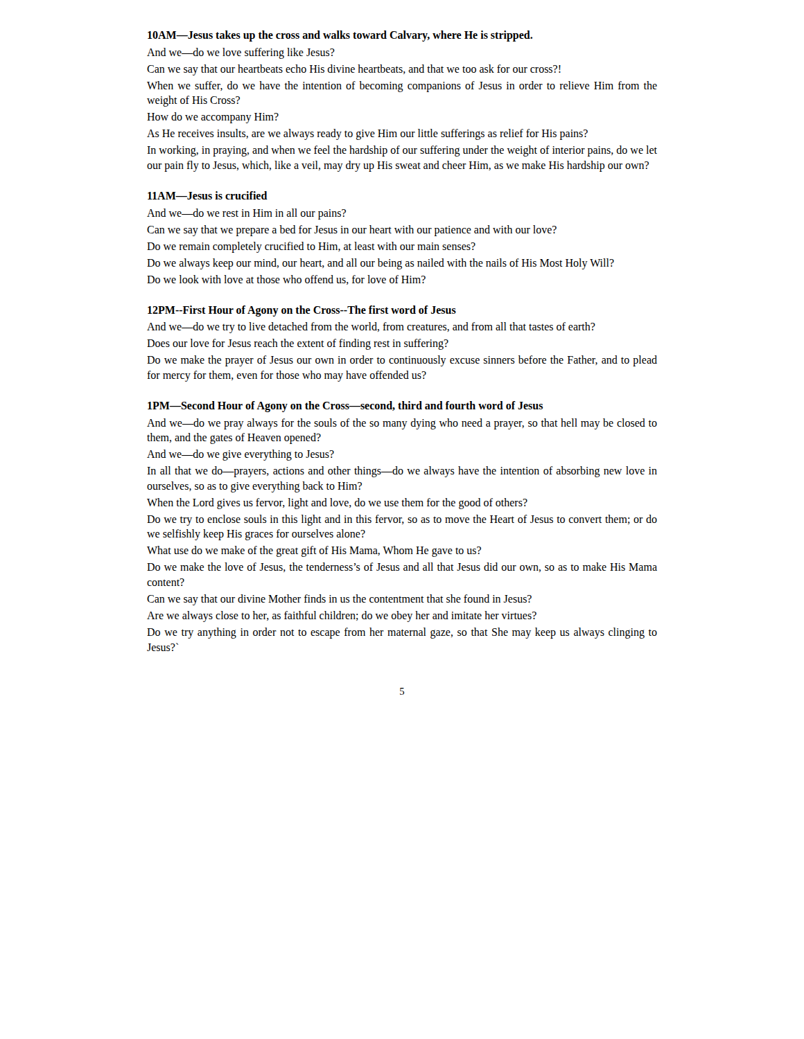10AM—Jesus takes up the cross and walks toward Calvary, where He is stripped.
And we—do we love suffering like Jesus?
Can we say that our heartbeats echo His divine heartbeats, and that we too ask for our cross?!
When we suffer, do we have the intention of becoming companions of Jesus in order to relieve Him from the weight of His Cross?
How do we accompany Him?
As He receives insults, are we always ready to give Him our little sufferings as relief for His pains?
In working, in praying, and when we feel the hardship of our suffering under the weight of interior pains, do we let our pain fly to Jesus, which, like a veil, may dry up His sweat and cheer Him, as we make His hardship our own?
11AM—Jesus is crucified
And we—do we rest in Him in all our pains?
Can we say that we prepare a bed for Jesus in our heart with our patience and with our love?
Do we remain completely crucified to Him, at least with our main senses?
Do we always keep our mind, our heart, and all our being as nailed with the nails of His Most Holy Will?
Do we look with love at those who offend us, for love of Him?
12PM--First Hour of Agony on the Cross--The first word of Jesus
And we—do we try to live detached from the world, from creatures, and from all that tastes of earth?
Does our love for Jesus reach the extent of finding rest in suffering?
Do we make the prayer of Jesus our own in order to continuously excuse sinners before the Father, and to plead for mercy for them, even for those who may have offended us?
1PM—Second Hour of Agony on the Cross—second, third and fourth word of Jesus
And we—do we pray always for the souls of the so many dying who need a prayer, so that hell may be closed to them, and the gates of Heaven opened?
And we—do we give everything to Jesus?
In all that we do—prayers, actions and other things—do we always have the intention of absorbing new love in ourselves, so as to give everything back to Him?
When the Lord gives us fervor, light and love, do we use them for the good of others?
Do we try to enclose souls in this light and in this fervor, so as to move the Heart of Jesus to convert them; or do we selfishly keep His graces for ourselves alone?
What use do we make of the great gift of His Mama, Whom He gave to us?
Do we make the love of Jesus, the tenderness’s of Jesus and all that Jesus did our own, so as to make His Mama content?
Can we say that our divine Mother finds in us the contentment that she found in Jesus?
Are we always close to her, as faithful children; do we obey her and imitate her virtues?
Do we try anything in order not to escape from her maternal gaze, so that She may keep us always clinging to Jesus?`
5